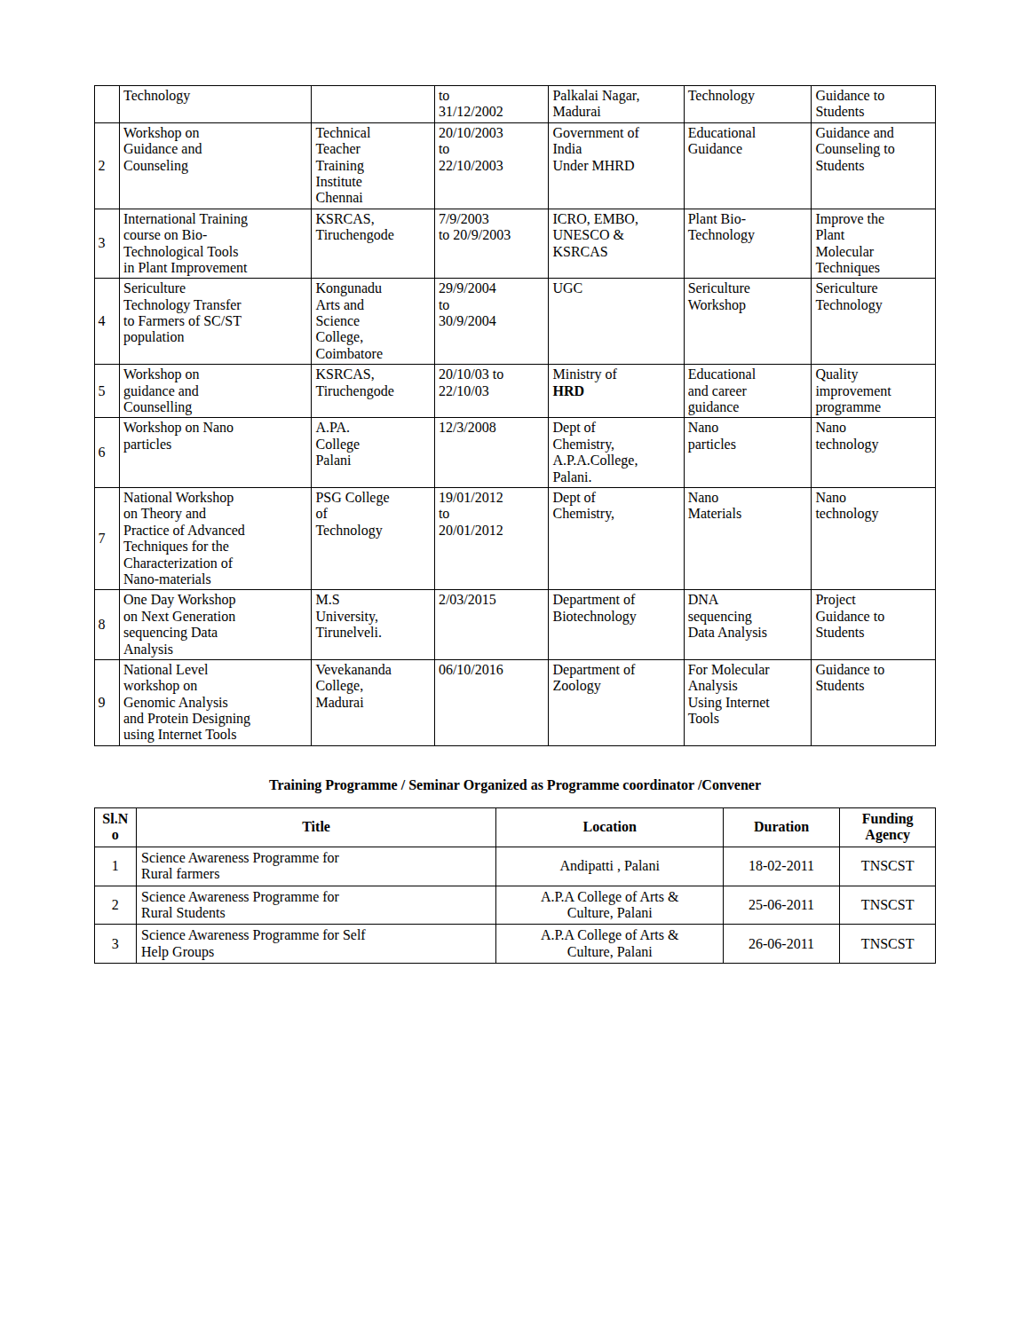| | Technology | | to 31/12/2002 | Palkalai Nagar, Madurai | Technology | Guidance to Students |
| 2 | Workshop on Guidance and Counseling | Technical Teacher Training Institute Chennai | 20/10/2003 to 22/10/2003 | Government of India Under MHRD | Educational Guidance | Guidance and Counseling to Students |
| 3 | International Training course on Bio- Technological Tools in Plant Improvement | KSRCAS, Tiruchengode | 7/9/2003 to 20/9/2003 | ICRO, EMBO, UNESCO & KSRCAS | Plant Bio- Technology | Improve the Plant Molecular Techniques |
| 4 | Sericulture Technology Transfer to Farmers of SC/ST population | Kongunadu Arts and Science College, Coimbatore | 29/9/2004 to 30/9/2004 | UGC | Sericulture Workshop | Sericulture Technology |
| 5 | Workshop on guidance and Counselling | KSRCAS, Tiruchengode | 20/10/03 to 22/10/03 | Ministry of HRD | Educational and career guidance | Quality improvement programme |
| 6 | Workshop on Nano particles | A.PA. College Palani | 12/3/2008 | Dept of Chemistry, A.P.A.College, Palani. | Nano particles | Nano technology |
| 7 | National Workshop on Theory and Practice of Advanced Techniques for the Characterization of Nano-materials | PSG College of Technology | 19/01/2012 to 20/01/2012 | Dept of Chemistry, | Nano Materials | Nano technology |
| 8 | One Day Workshop on Next Generation sequencing Data Analysis | M.S University, Tirunelveli. | 2/03/2015 | Department of Biotechnology | DNA sequencing Data Analysis | Project Guidance to Students |
| 9 | National Level workshop on Genomic Analysis and Protein Designing using Internet Tools | Vevekananda College, Madurai | 06/10/2016 | Department of Zoology | For Molecular Analysis Using Internet Tools | Guidance to Students |
Training Programme / Seminar Organized as Programme coordinator /Convener
| Sl.N o | Title | Location | Duration | Funding Agency |
| --- | --- | --- | --- | --- |
| 1 | Science Awareness Programme for Rural farmers | Andipatti , Palani | 18-02-2011 | TNSCST |
| 2 | Science Awareness Programme for Rural Students | A.P.A College of Arts & Culture, Palani | 25-06-2011 | TNSCST |
| 3 | Science Awareness Programme for Self Help Groups | A.P.A College of Arts & Culture, Palani | 26-06-2011 | TNSCST |